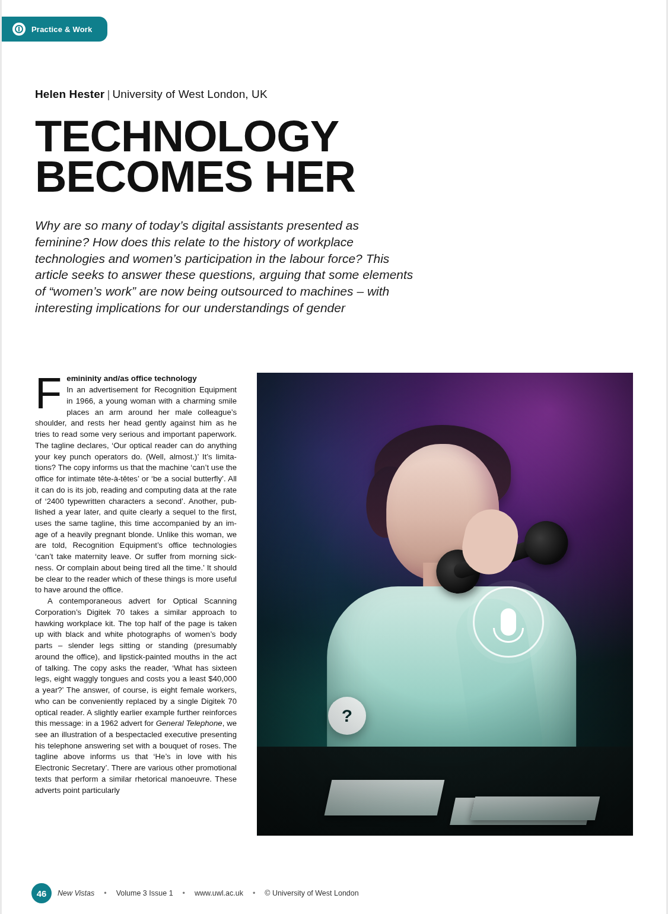Practice & Work
Helen Hester|University of West London, UK
Technology
Becomes Her
Why are so many of today’s digital assistants presented as feminine? How does this relate to the history of workplace technologies and women’s participation in the labour force? This article seeks to answer these questions, arguing that some elements of “women’s work” are now being outsourced to machines – with interesting implications for our understandings of gender
Femininity and/as office technology
In an advertisement for Recognition Equipment in 1966, a young woman with a charming smile places an arm around her male colleague’s shoulder, and rests her head gently against him as he tries to read some very serious and important paperwork. The tagline declares, ‘Our optical reader can do anything your key punch operators do. (Well, almost.)’ It’s limitations? The copy informs us that the machine ‘can’t use the office for intimate tête-à-têtes’ or ‘be a social butterfly’. All it can do is its job, reading and computing data at the rate of ‘2400 typewritten characters a second’. Another, published a year later, and quite clearly a sequel to the first, uses the same tagline, this time accompanied by an image of a heavily pregnant blonde. Unlike this woman, we are told, Recognition Equipment’s office technologies ‘can’t take maternity leave. Or suffer from morning sickness. Or complain about being tired all the time.’ It should be clear to the reader which of these things is more useful to have around the office.
A contemporaneous advert for Optical Scanning Corporation’s Digitek 70 takes a similar approach to hawking workplace kit. The top half of the page is taken up with black and white photographs of women’s body parts – slender legs sitting or standing (presumably around the office), and lipstick-painted mouths in the act of talking. The copy asks the reader, ‘What has sixteen legs, eight waggly tongues and costs you a least $40,000 a year?’ The answer, of course, is eight female workers, who can be conveniently replaced by a single Digitek 70 optical reader. A slightly earlier example further reinforces this message: in a 1962 advert for General Telephone, we see an illustration of a bespectacled executive presenting his telephone answering set with a bouquet of roses. The tagline above informs us that ‘He’s in love with his Electronic Secretary’. There are various other promotional texts that perform a similar rhetorical manoeuvre. These adverts point particularly
?
46 New Vistas • Volume 3 Issue 1 • www.uwl.ac.uk • © University of West London